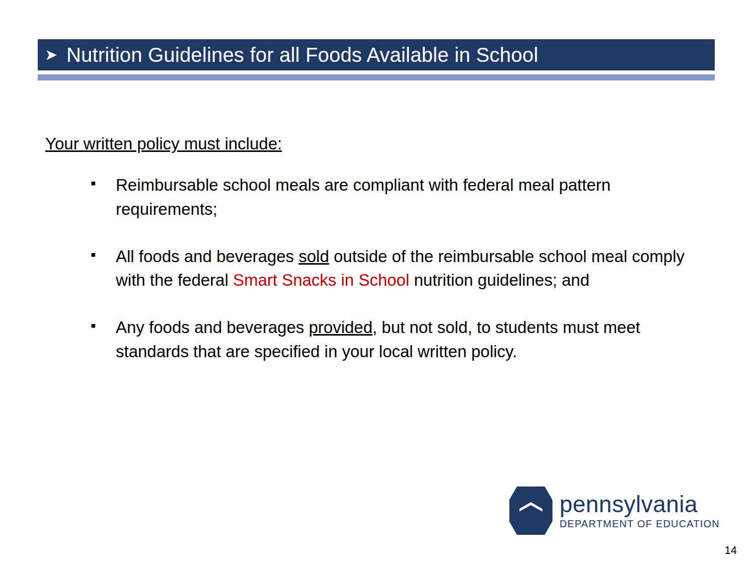➤
Nutrition Guidelines for all Foods Available in School
Your written policy must include:
Reimbursable school meals are compliant with federal meal pattern requirements;
All foods and beverages sold outside of the reimbursable school meal comply with the federal Smart Snacks in School nutrition guidelines; and
Any foods and beverages provided, but not sold, to students must meet standards that are specified in your local written policy.
pennsylvania DEPARTMENT OF EDUCATION
14